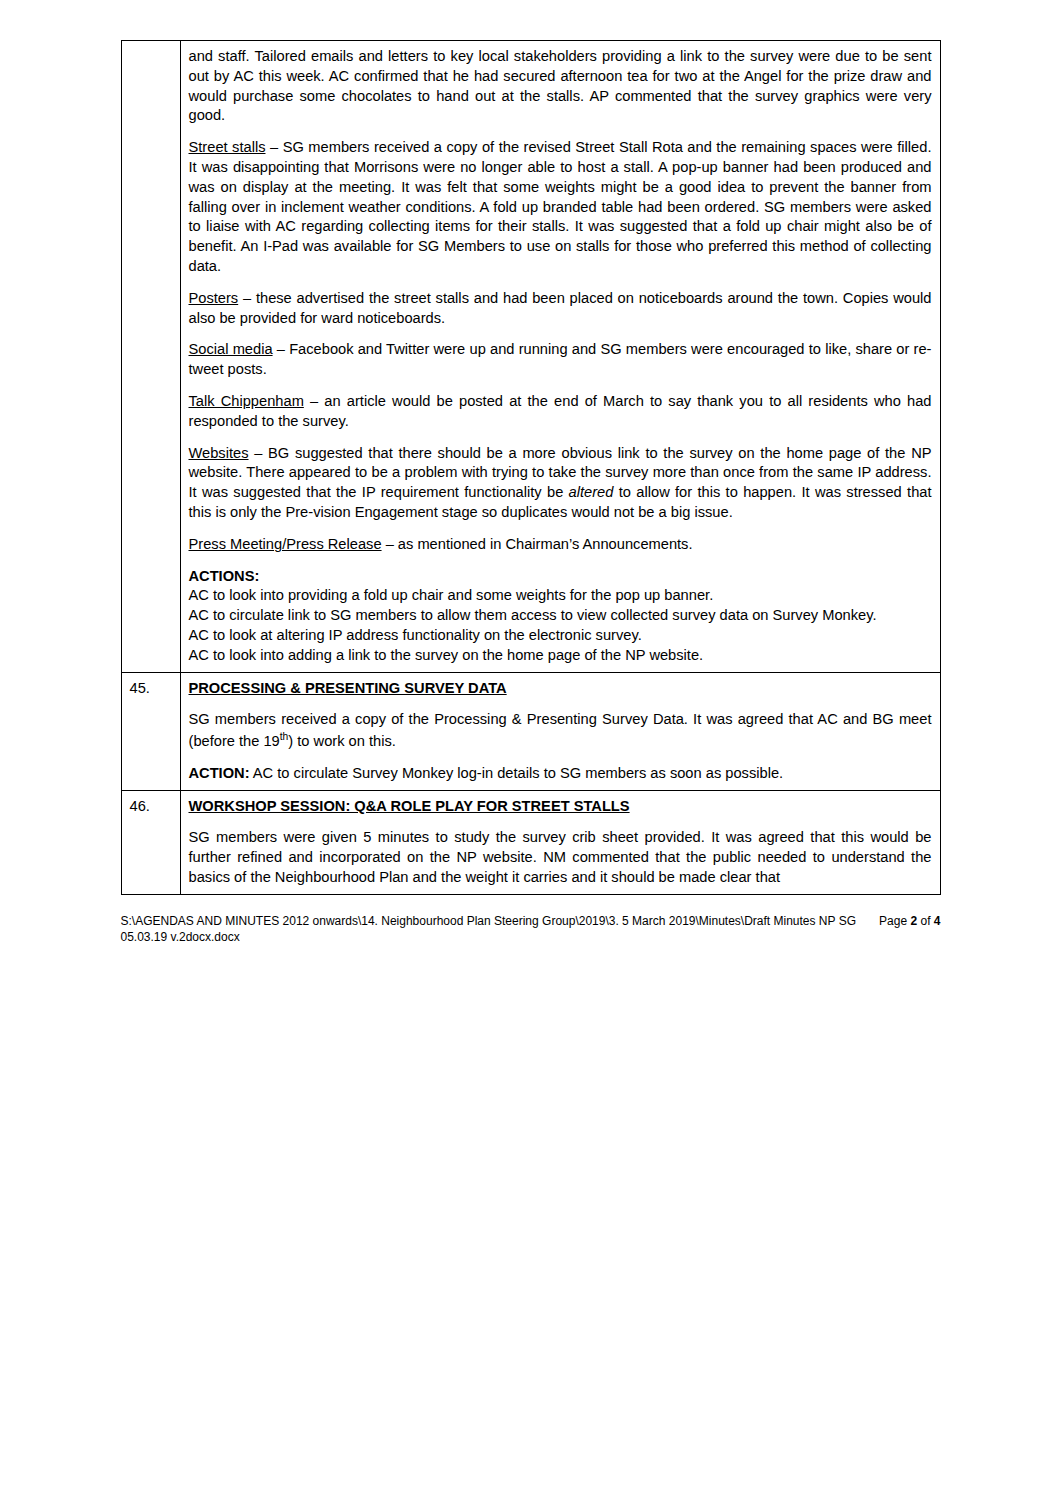| | and staff. Tailored emails and letters to key local stakeholders providing a link to the survey were due to be sent out by AC this week. AC confirmed that he had secured afternoon tea for two at the Angel for the prize draw and would purchase some chocolates to hand out at the stalls. AP commented that the survey graphics were very good. Street stalls – SG members received a copy of the revised Street Stall Rota and the remaining spaces were filled. It was disappointing that Morrisons were no longer able to host a stall. A pop-up banner had been produced and was on display at the meeting. It was felt that some weights might be a good idea to prevent the banner from falling over in inclement weather conditions. A fold up branded table had been ordered. SG members were asked to liaise with AC regarding collecting items for their stalls. It was suggested that a fold up chair might also be of benefit. An I-Pad was available for SG Members to use on stalls for those who preferred this method of collecting data. Posters – these advertised the street stalls and had been placed on noticeboards around the town. Copies would also be provided for ward noticeboards. Social media – Facebook and Twitter were up and running and SG members were encouraged to like, share or re-tweet posts. Talk Chippenham – an article would be posted at the end of March to say thank you to all residents who had responded to the survey. Websites – BG suggested that there should be a more obvious link to the survey on the home page of the NP website. There appeared to be a problem with trying to take the survey more than once from the same IP address. It was suggested that the IP requirement functionality be altered to allow for this to happen. It was stressed that this is only the Pre-vision Engagement stage so duplicates would not be a big issue. Press Meeting/Press Release – as mentioned in Chairman’s Announcements. ACTIONS: AC to look into providing a fold up chair and some weights for the pop up banner. AC to circulate link to SG members to allow them access to view collected survey data on Survey Monkey. AC to look at altering IP address functionality on the electronic survey. AC to look into adding a link to the survey on the home page of the NP website. |
| 45. | PROCESSING & PRESENTING SURVEY DATA SG members received a copy of the Processing & Presenting Survey Data. It was agreed that AC and BG meet (before the 19 th ) to work on this. ACTION: AC to circulate Survey Monkey log-in details to SG members as soon as possible. |
| 46. | WORKSHOP SESSION: Q&A ROLE PLAY FOR STREET STALLS SG members were given 5 minutes to study the survey crib sheet provided. It was agreed that this would be further refined and incorporated on the NP website. NM commented that the public needed to understand the basics of the Neighbourhood Plan and the weight it carries and it should be made clear that |
S:\AGENDAS AND MINUTES 2012 onwards\14. Neighbourhood Plan Steering Group\2019\3. 5 March 2019\Minutes\Draft Minutes NP SG 05.03.19 v.2docx.docx Page 2 of 4